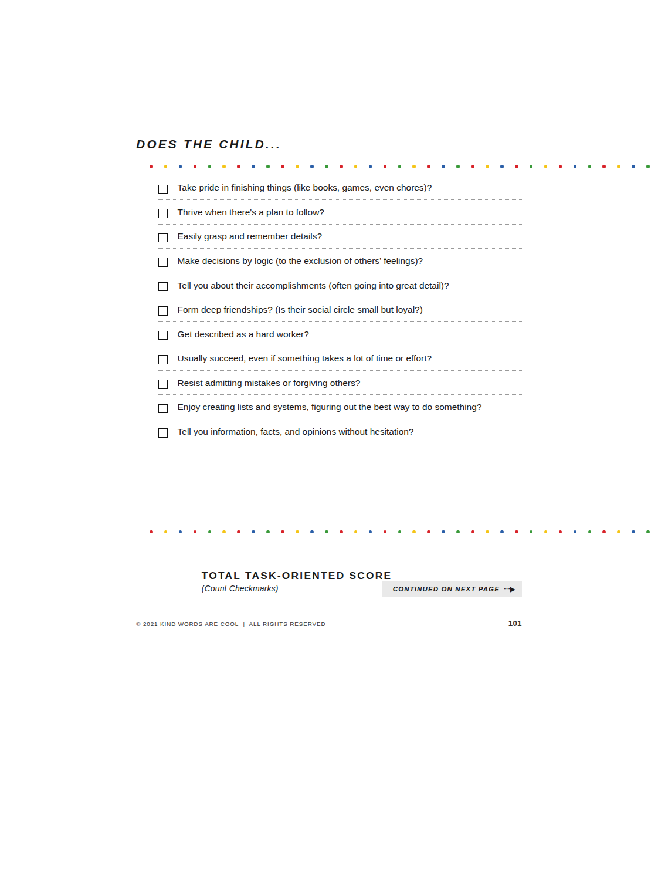Does the Child...
Take pride in finishing things (like books, games, even chores)?
Thrive when there's a plan to follow?
Easily grasp and remember details?
Make decisions by logic (to the exclusion of others’ feelings)?
Tell you about their accomplishments (often going into great detail)?
Form deep friendships? (Is their social circle small but loyal?)
Get described as a hard worker?
Usually succeed, even if something takes a lot of time or effort?
Resist admitting mistakes or forgiving others?
Enjoy creating lists and systems, figuring out the best way to do something?
Tell you information, facts, and opinions without hesitation?
Total Task-Oriented Score (Count Checkmarks)
Continued on next page ⋯▶
© 2021 Kind Words Are Cool | All Rights Reserved 101